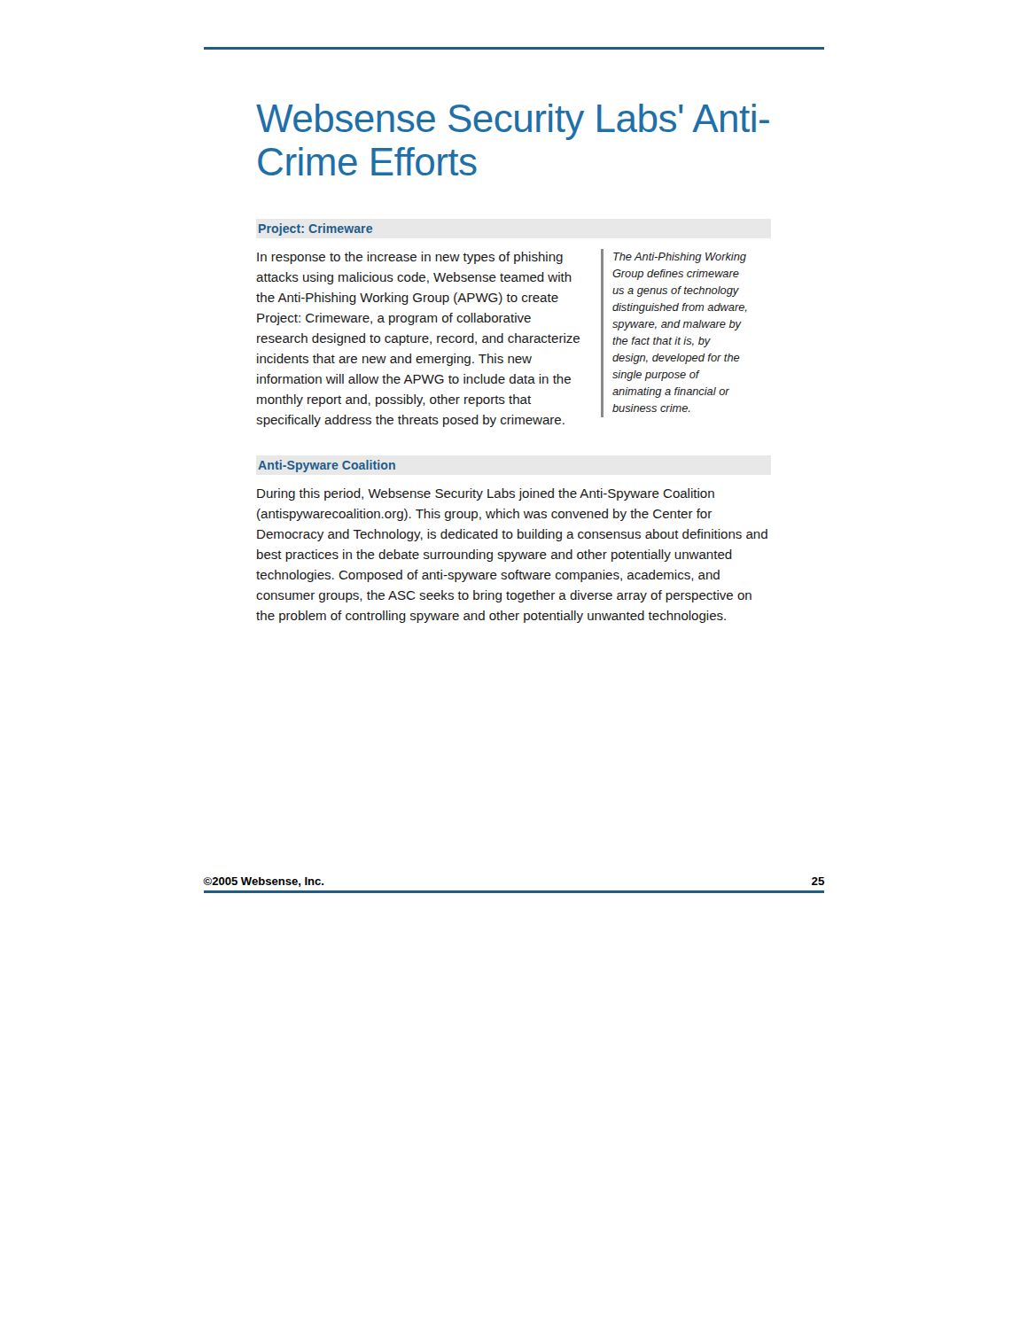Websense Security Labs' Anti-
Crime Efforts
Project: Crimeware
In response to the increase in new types of phishing attacks using malicious code, Websense teamed with the Anti-Phishing Working Group (APWG) to create Project: Crimeware, a program of collaborative research designed to capture, record, and characterize incidents that are new and emerging. This new information will allow the APWG to include data in the monthly report and, possibly, other reports that specifically address the threats posed by crimeware.
The Anti-Phishing Working Group defines crimeware us a genus of technology distinguished from adware, spyware, and malware by the fact that it is, by design, developed for the single purpose of animating a financial or business crime.
Anti-Spyware Coalition
During this period, Websense Security Labs joined the Anti-Spyware Coalition (antispywarecoalition.org). This group, which was convened by the Center for Democracy and Technology, is dedicated to building a consensus about definitions and best practices in the debate surrounding spyware and other potentially unwanted technologies. Composed of anti-spyware software companies, academics, and consumer groups, the ASC seeks to bring together a diverse array of perspective on the problem of controlling spyware and other potentially unwanted technologies.
©2005 Websense, Inc. 25